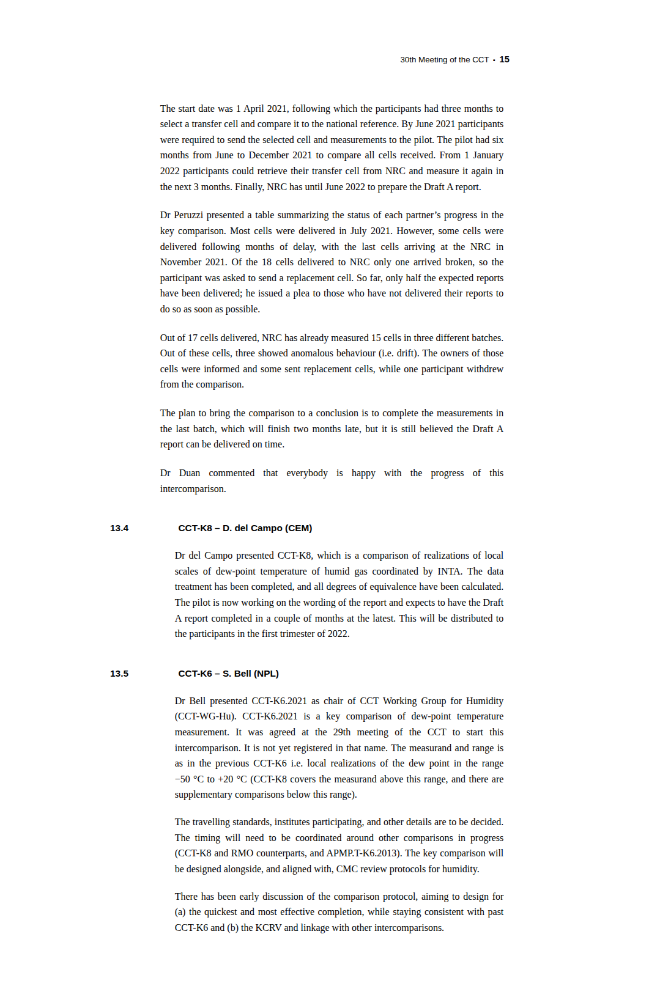30th Meeting of the CCT ▪ 15
The start date was 1 April 2021, following which the participants had three months to select a transfer cell and compare it to the national reference. By June 2021 participants were required to send the selected cell and measurements to the pilot. The pilot had six months from June to December 2021 to compare all cells received. From 1 January 2022 participants could retrieve their transfer cell from NRC and measure it again in the next 3 months. Finally, NRC has until June 2022 to prepare the Draft A report.
Dr Peruzzi presented a table summarizing the status of each partner’s progress in the key comparison. Most cells were delivered in July 2021. However, some cells were delivered following months of delay, with the last cells arriving at the NRC in November 2021. Of the 18 cells delivered to NRC only one arrived broken, so the participant was asked to send a replacement cell. So far, only half the expected reports have been delivered; he issued a plea to those who have not delivered their reports to do so as soon as possible.
Out of 17 cells delivered, NRC has already measured 15 cells in three different batches. Out of these cells, three showed anomalous behaviour (i.e. drift). The owners of those cells were informed and some sent replacement cells, while one participant withdrew from the comparison.
The plan to bring the comparison to a conclusion is to complete the measurements in the last batch, which will finish two months late, but it is still believed the Draft A report can be delivered on time.
Dr Duan commented that everybody is happy with the progress of this intercomparison.
13.4 CCT-K8 – D. del Campo (CEM)
Dr del Campo presented CCT-K8, which is a comparison of realizations of local scales of dew-point temperature of humid gas coordinated by INTA. The data treatment has been completed, and all degrees of equivalence have been calculated. The pilot is now working on the wording of the report and expects to have the Draft A report completed in a couple of months at the latest. This will be distributed to the participants in the first trimester of 2022.
13.5 CCT-K6 – S. Bell (NPL)
Dr Bell presented CCT-K6.2021 as chair of CCT Working Group for Humidity (CCT-WG-Hu). CCT-K6.2021 is a key comparison of dew-point temperature measurement. It was agreed at the 29th meeting of the CCT to start this intercomparison. It is not yet registered in that name. The measurand and range is as in the previous CCT-K6 i.e. local realizations of the dew point in the range −50 °C to +20 °C (CCT-K8 covers the measurand above this range, and there are supplementary comparisons below this range).
The travelling standards, institutes participating, and other details are to be decided. The timing will need to be coordinated around other comparisons in progress (CCT-K8 and RMO counterparts, and APMP.T-K6.2013). The key comparison will be designed alongside, and aligned with, CMC review protocols for humidity.
There has been early discussion of the comparison protocol, aiming to design for (a) the quickest and most effective completion, while staying consistent with past CCT-K6 and (b) the KCRV and linkage with other intercomparisons.